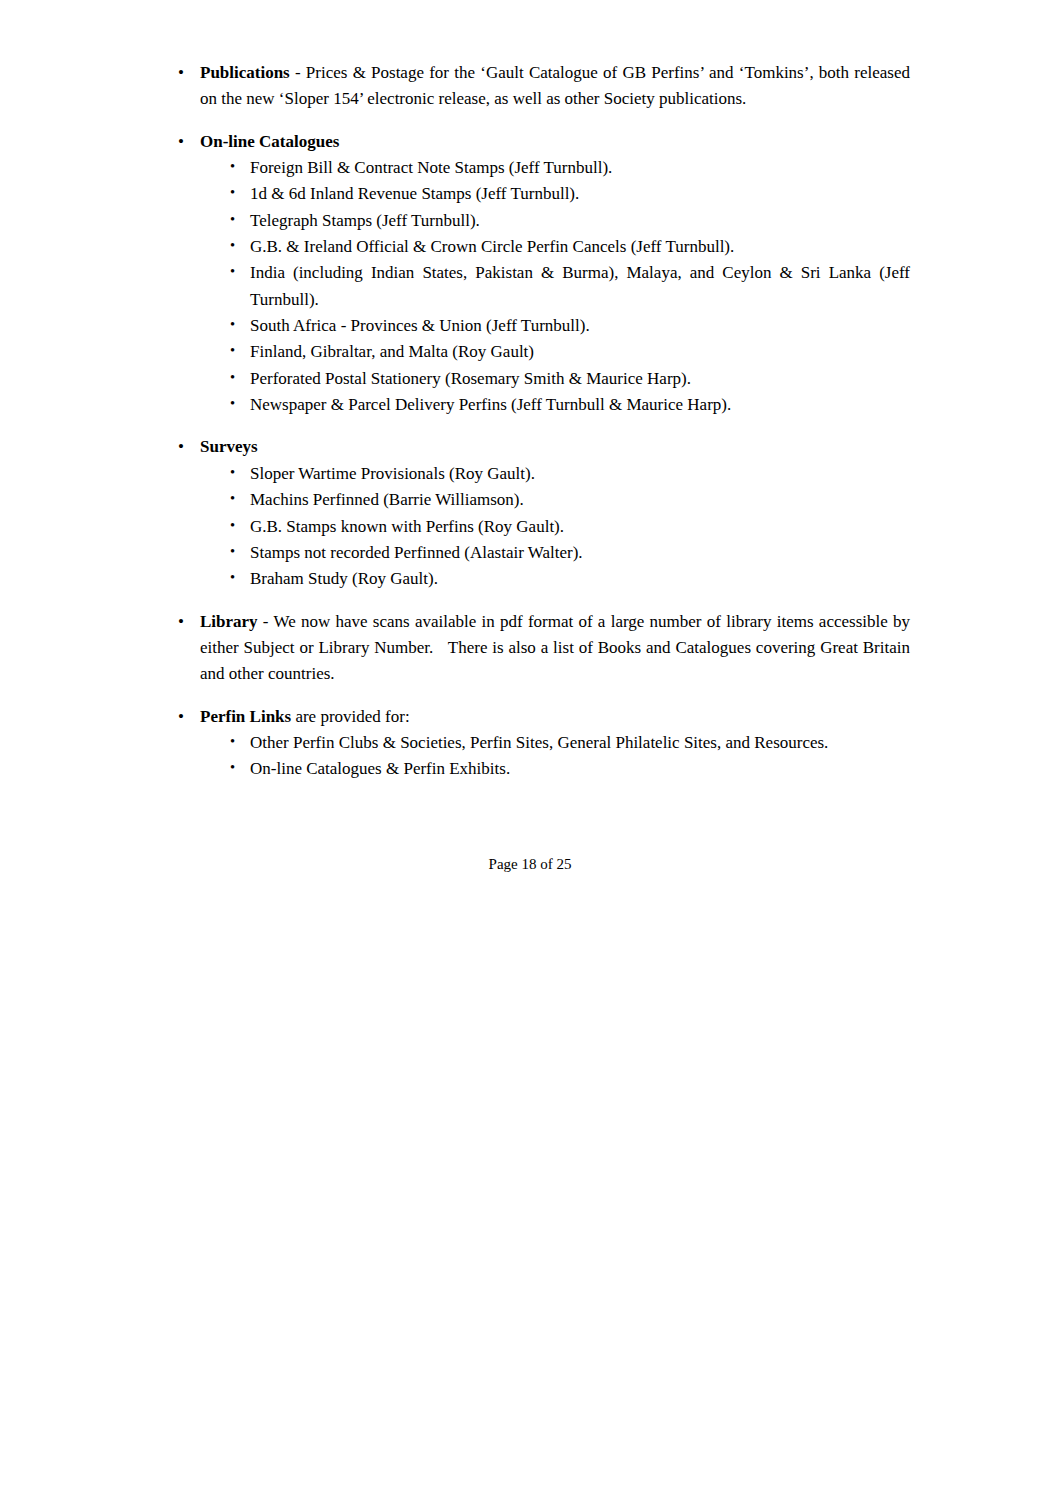Publications - Prices & Postage for the ‘Gault Catalogue of GB Perfins’ and ‘Tomkins’, both released on the new ‘Sloper 154’ electronic release, as well as other Society publications.
On-line Catalogues
Foreign Bill & Contract Note Stamps (Jeff Turnbull).
1d & 6d Inland Revenue Stamps (Jeff Turnbull).
Telegraph Stamps (Jeff Turnbull).
G.B. & Ireland Official & Crown Circle Perfin Cancels (Jeff Turnbull).
India (including Indian States, Pakistan & Burma), Malaya, and Ceylon & Sri Lanka (Jeff Turnbull).
South Africa - Provinces & Union (Jeff Turnbull).
Finland, Gibraltar, and Malta (Roy Gault)
Perforated Postal Stationery (Rosemary Smith & Maurice Harp).
Newspaper & Parcel Delivery Perfins (Jeff Turnbull & Maurice Harp).
Surveys
Sloper Wartime Provisionals (Roy Gault).
Machins Perfinned (Barrie Williamson).
G.B. Stamps known with Perfins (Roy Gault).
Stamps not recorded Perfinned (Alastair Walter).
Braham Study (Roy Gault).
Library - We now have scans available in pdf format of a large number of library items accessible by either Subject or Library Number. There is also a list of Books and Catalogues covering Great Britain and other countries.
Perfin Links are provided for:
Other Perfin Clubs & Societies, Perfin Sites, General Philatelic Sites, and Resources.
On-line Catalogues & Perfin Exhibits.
Page 18 of 25